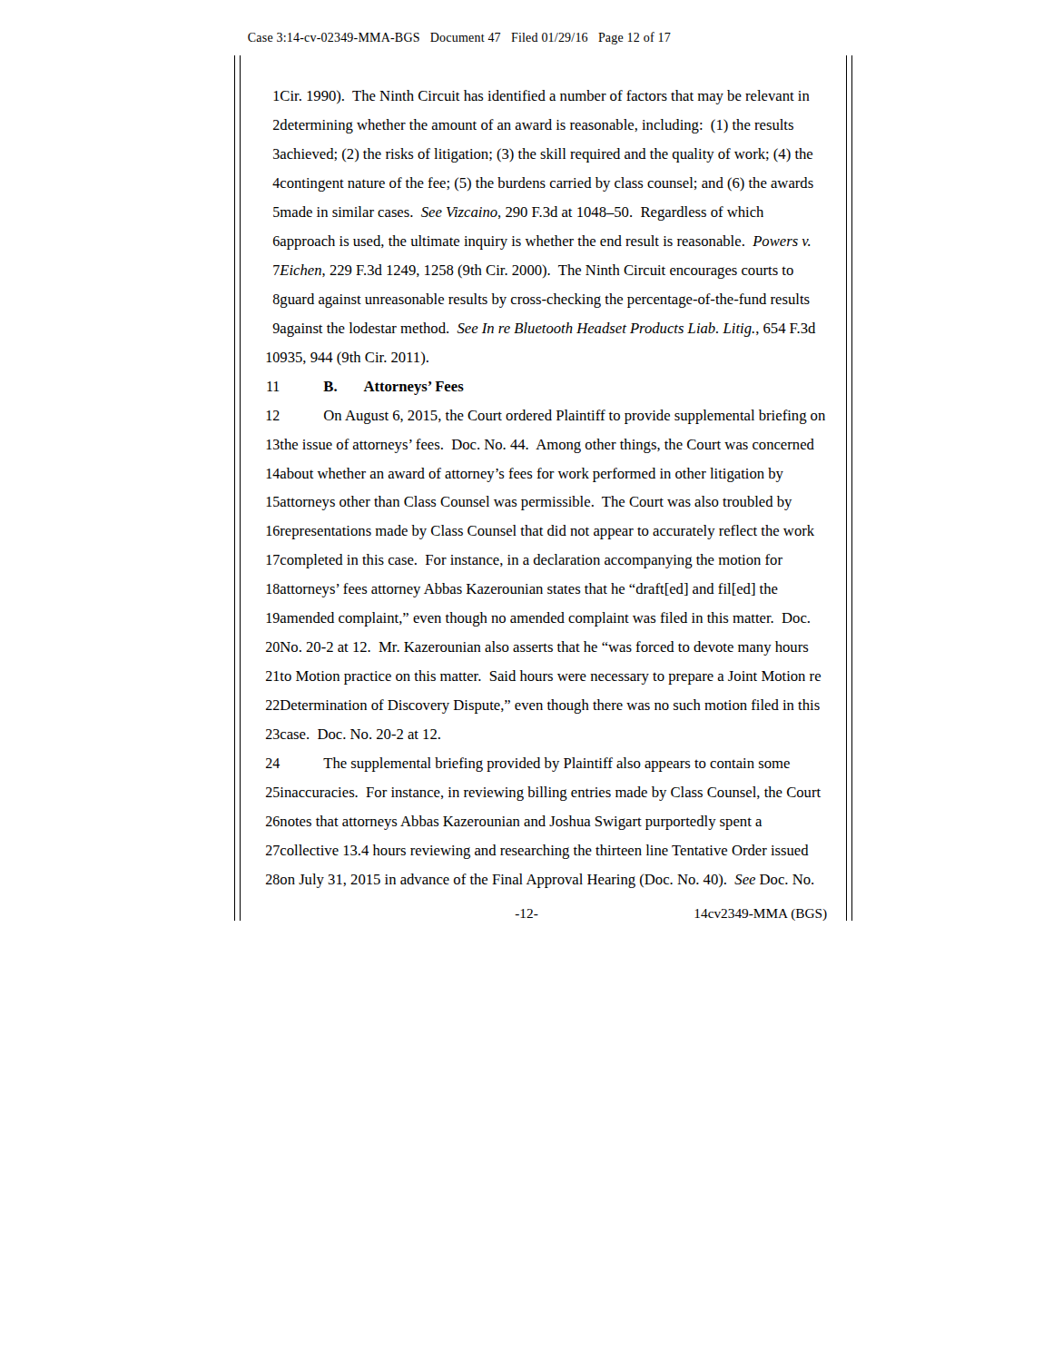Case 3:14-cv-02349-MMA-BGS Document 47 Filed 01/29/16 Page 12 of 17
| 1 | Cir. 1990). The Ninth Circuit has identified a number of factors that may be relevant in |
| 2 | determining whether the amount of an award is reasonable, including: (1) the results |
| 3 | achieved; (2) the risks of litigation; (3) the skill required and the quality of work; (4) the |
| 4 | contingent nature of the fee; (5) the burdens carried by class counsel; and (6) the awards |
| 5 | made in similar cases. See Vizcaino , 290 F.3d at 1048–50. Regardless of which |
| 6 | approach is used, the ultimate inquiry is whether the end result is reasonable. Powers v. |
| 7 | Eichen , 229 F.3d 1249, 1258 (9th Cir. 2000). The Ninth Circuit encourages courts to |
| 8 | guard against unreasonable results by cross-checking the percentage-of-the-fund results |
| 9 | against the lodestar method. See In re Bluetooth Headset Products Liab. Litig. , 654 F.3d |
| 10 | 935, 944 (9th Cir. 2011). |
| 11 | B. Attorneys’ Fees |
| 12 | On August 6, 2015, the Court ordered Plaintiff to provide supplemental briefing on |
| 13 | the issue of attorneys’ fees. Doc. No. 44. Among other things, the Court was concerned |
| 14 | about whether an award of attorney’s fees for work performed in other litigation by |
| 15 | attorneys other than Class Counsel was permissible. The Court was also troubled by |
| 16 | representations made by Class Counsel that did not appear to accurately reflect the work |
| 17 | completed in this case. For instance, in a declaration accompanying the motion for |
| 18 | attorneys’ fees attorney Abbas Kazerounian states that he “draft[ed] and fil[ed] the |
| 19 | amended complaint,” even though no amended complaint was filed in this matter. Doc. |
| 20 | No. 20-2 at 12. Mr. Kazerounian also asserts that he “was forced to devote many hours |
| 21 | to Motion practice on this matter. Said hours were necessary to prepare a Joint Motion re |
| 22 | Determination of Discovery Dispute,” even though there was no such motion filed in this |
| 23 | case. Doc. No. 20-2 at 12. |
| 24 | The supplemental briefing provided by Plaintiff also appears to contain some |
| 25 | inaccuracies. For instance, in reviewing billing entries made by Class Counsel, the Court |
| 26 | notes that attorneys Abbas Kazerounian and Joshua Swigart purportedly spent a |
| 27 | collective 13.4 hours reviewing and researching the thirteen line Tentative Order issued |
| 28 | on July 31, 2015 in advance of the Final Approval Hearing (Doc. No. 40). See Doc. No. |
-12-
14cv2349-MMA (BGS)